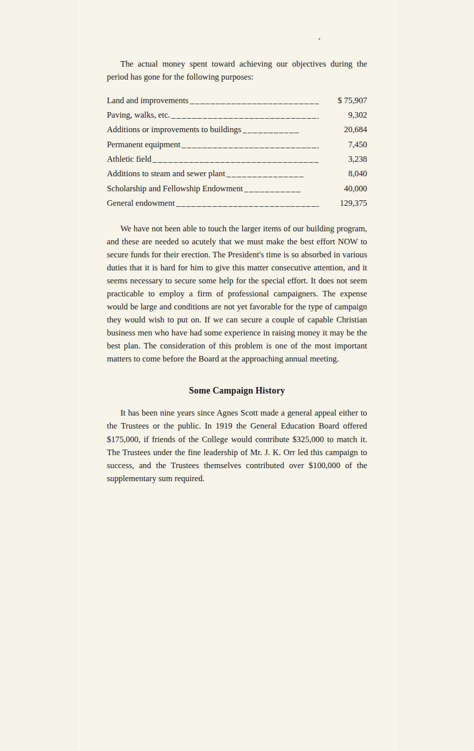•
The actual money spent toward achieving our objectives during the period has gone for the following purposes:
Land and improvements _______________________________ $ 75,907
Paving, walks, etc. _________________________________ 9,302
Additions or improvements to buildings ___________ 20,684
Permanent equipment _______________________________ 7,450
Athletic field _______________________________________ 3,238
Additions to steam and sewer plant _______________ 8,040
Scholarship and Fellowship Endowment ___________ 40,000
General endowment _________________________________ 129,375
We have not been able to touch the larger items of our building program, and these are needed so acutely that we must make the best effort NOW to secure funds for their erection. The President's time is so absorbed in various duties that it is hard for him to give this matter consecutive attention, and it seems necessary to secure some help for the special effort. It does not seem practicable to employ a firm of professional campaigners. The expense would be large and conditions are not yet favorable for the type of campaign they would wish to put on. If we can secure a couple of capable Christian business men who have had some experience in raising money it may be the best plan. The consideration of this problem is one of the most important matters to come before the Board at the approaching annual meeting.
Some Campaign History
It has been nine years since Agnes Scott made a general appeal either to the Trustees or the public. In 1919 the General Education Board offered $175,000, if friends of the College would contribute $325,000 to match it. The Trustees under the fine leadership of Mr. J. K. Orr led this campaign to success, and the Trustees themselves contributed over $100,000 of the supplementary sum required.